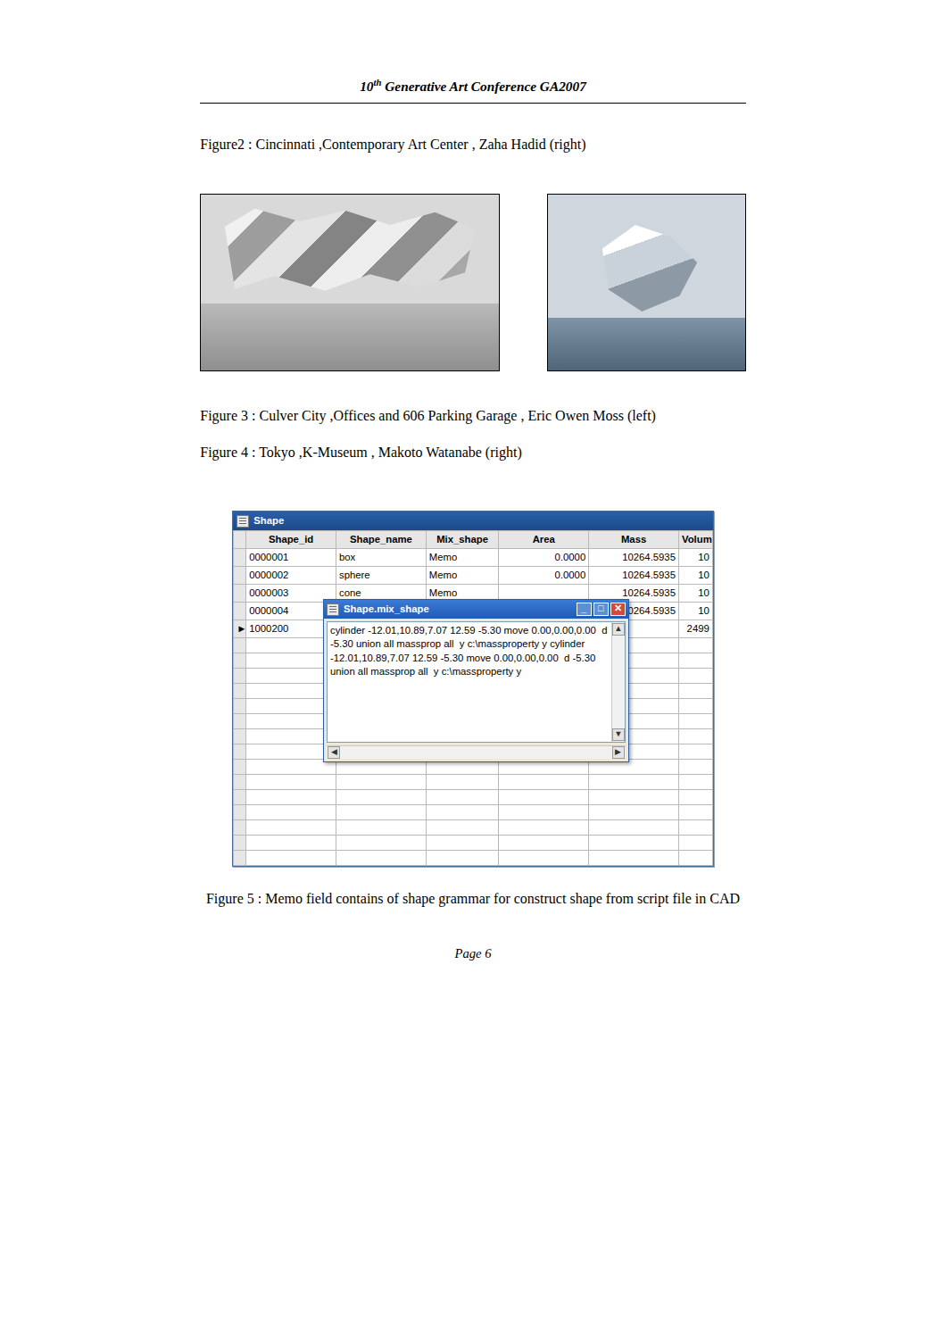10th Generative Art Conference GA2007
Figure2 : Cincinnati ,Contemporary Art Center , Zaha Hadid (right)
Figure 3 : Culver City ,Offices and 606 Parking Garage , Eric Owen Moss (left)
Figure 4 : Tokyo ,K-Museum , Makoto Watanabe (right)
Shape
| | Shape_id | Shape_name | Mix_shape | Area | Mass | Volum |
| --- | --- | --- | --- | --- | --- | --- |
| | 0000001 | box | Memo | 0.0000 | 10264.5935 | 10 |
| | 0000002 | sphere | Memo | 0.0000 | 10264.5935 | 10 |
| | 0000003 | cone | Memo | | 10264.5935 | 10 |
| | 0000004 | cylinder | Memo | | 10264.5935 | 10 |
| ► | 1000200 | unio | | | | 2499 |
Shape.mix_shape _ □ ✕
cylinder -12.01,10.89,7.07 12.59 -5.30 move 0.00,0.00,0.00 d -5.30 union all massprop all y c:\massproperty y cylinder -12.01,10.89,7.07 12.59 -5.30 move 0.00,0.00,0.00 d -5.30 union all massprop all y c:\massproperty y
▲ ▼
◀ ▶
Figure 5 : Memo field contains of shape grammar for construct shape from script file in CAD
Page 6